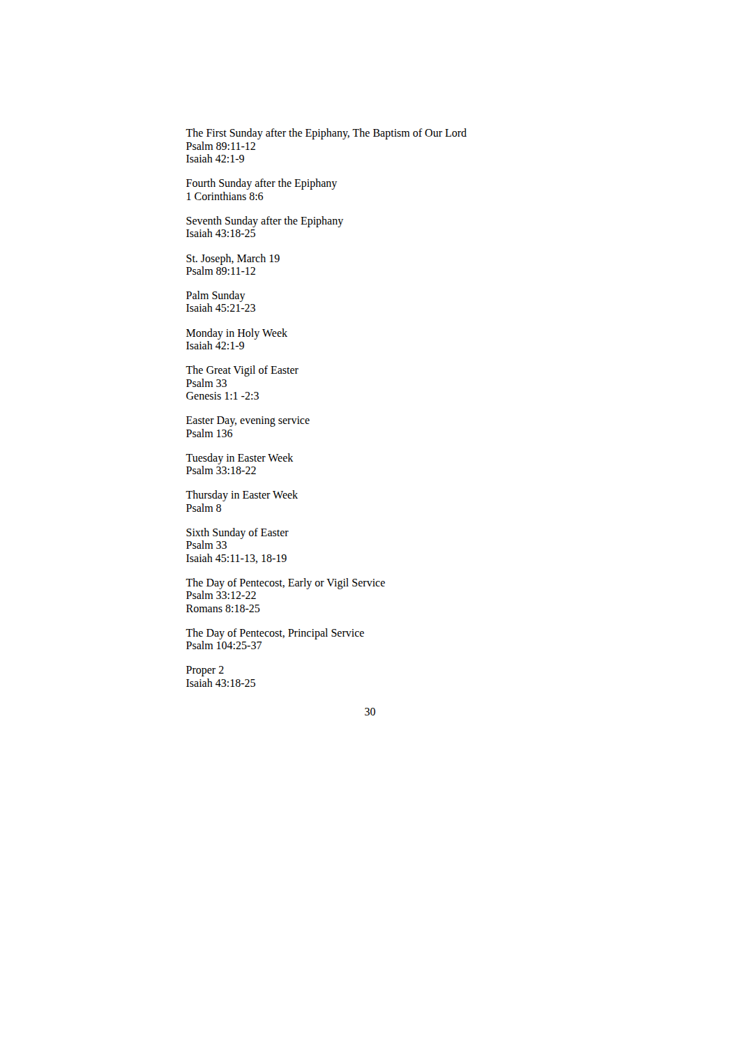The First Sunday after the Epiphany, The Baptism of Our Lord
Psalm 89:11-12
Isaiah 42:1-9
Fourth Sunday after the Epiphany
1 Corinthians 8:6
Seventh Sunday after the Epiphany
Isaiah 43:18-25
St. Joseph, March 19
Psalm 89:11-12
Palm Sunday
Isaiah 45:21-23
Monday in Holy Week
Isaiah 42:1-9
The Great Vigil of Easter
Psalm 33
Genesis 1:1 -2:3
Easter Day, evening service
Psalm 136
Tuesday in Easter Week
Psalm 33:18-22
Thursday in Easter Week
Psalm 8
Sixth Sunday of Easter
Psalm 33
Isaiah 45:11-13, 18-19
The Day of Pentecost, Early or Vigil Service
Psalm 33:12-22
Romans 8:18-25
The Day of Pentecost, Principal Service
Psalm 104:25-37
Proper 2
Isaiah 43:18-25
30